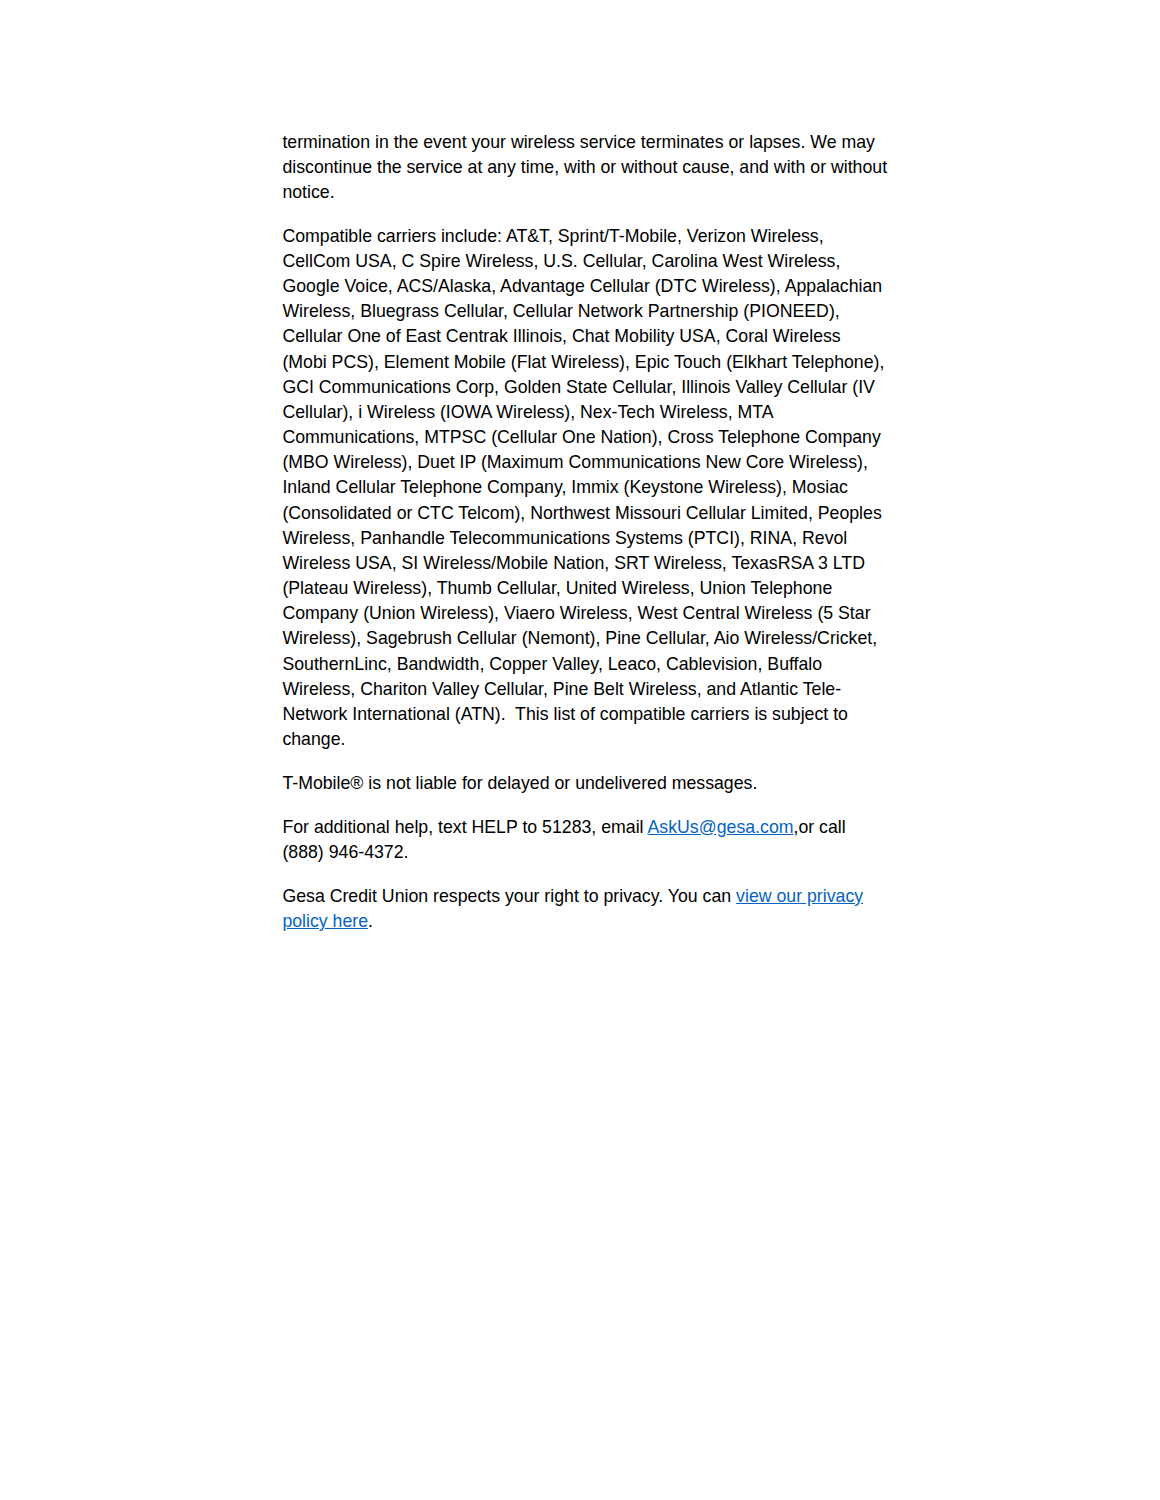termination in the event your wireless service terminates or lapses. We may discontinue the service at any time, with or without cause, and with or without notice.
Compatible carriers include: AT&T, Sprint/T-Mobile, Verizon Wireless, CellCom USA, C Spire Wireless, U.S. Cellular, Carolina West Wireless, Google Voice, ACS/Alaska, Advantage Cellular (DTC Wireless), Appalachian Wireless, Bluegrass Cellular, Cellular Network Partnership (PIONEED), Cellular One of East Centrak Illinois, Chat Mobility USA, Coral Wireless (Mobi PCS), Element Mobile (Flat Wireless), Epic Touch (Elkhart Telephone), GCI Communications Corp, Golden State Cellular, Illinois Valley Cellular (IV Cellular), i Wireless (IOWA Wireless), Nex-Tech Wireless, MTA Communications, MTPSC (Cellular One Nation), Cross Telephone Company (MBO Wireless), Duet IP (Maximum Communications New Core Wireless), Inland Cellular Telephone Company, Immix (Keystone Wireless), Mosiac (Consolidated or CTC Telcom), Northwest Missouri Cellular Limited, Peoples Wireless, Panhandle Telecommunications Systems (PTCI), RINA, Revol Wireless USA, SI Wireless/Mobile Nation, SRT Wireless, TexasRSA 3 LTD (Plateau Wireless), Thumb Cellular, United Wireless, Union Telephone Company (Union Wireless), Viaero Wireless, West Central Wireless (5 Star Wireless), Sagebrush Cellular (Nemont), Pine Cellular, Aio Wireless/Cricket, SouthernLinc, Bandwidth, Copper Valley, Leaco, Cablevision, Buffalo Wireless, Chariton Valley Cellular, Pine Belt Wireless, and Atlantic Tele-Network International (ATN). This list of compatible carriers is subject to change.
T-Mobile® is not liable for delayed or undelivered messages.
For additional help, text HELP to 51283, email AskUs@gesa.com,or call (888) 946-4372.
Gesa Credit Union respects your right to privacy. You can view our privacy policy here.